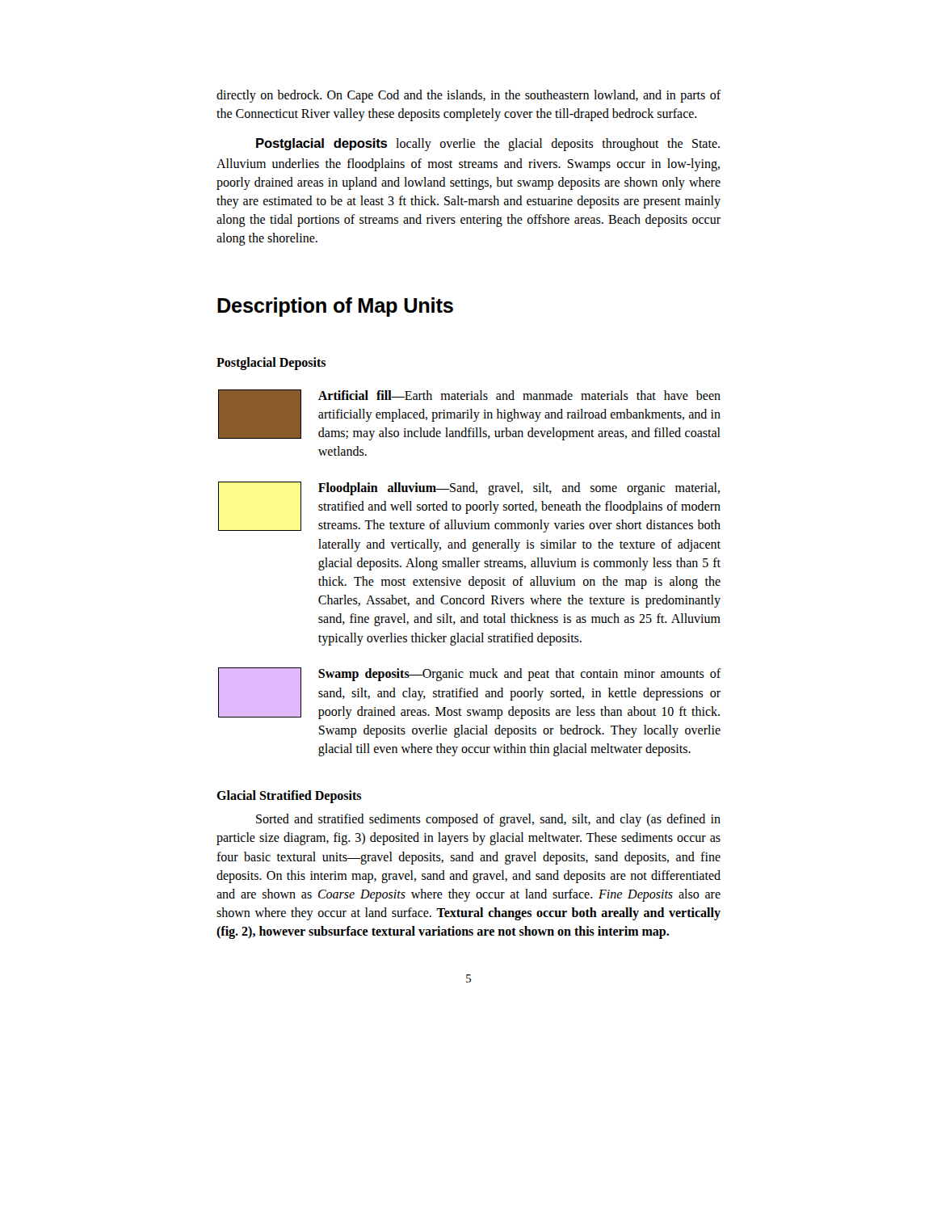directly on bedrock. On Cape Cod and the islands, in the southeastern lowland, and in parts of the Connecticut River valley these deposits completely cover the till-draped bedrock surface.
Postglacial deposits locally overlie the glacial deposits throughout the State. Alluvium underlies the floodplains of most streams and rivers. Swamps occur in low-lying, poorly drained areas in upland and lowland settings, but swamp deposits are shown only where they are estimated to be at least 3 ft thick. Salt-marsh and estuarine deposits are present mainly along the tidal portions of streams and rivers entering the offshore areas. Beach deposits occur along the shoreline.
Description of Map Units
Postglacial Deposits
Artificial fill—Earth materials and manmade materials that have been artificially emplaced, primarily in highway and railroad embankments, and in dams; may also include landfills, urban development areas, and filled coastal wetlands.
Floodplain alluvium—Sand, gravel, silt, and some organic material, stratified and well sorted to poorly sorted, beneath the floodplains of modern streams. The texture of alluvium commonly varies over short distances both laterally and vertically, and generally is similar to the texture of adjacent glacial deposits. Along smaller streams, alluvium is commonly less than 5 ft thick. The most extensive deposit of alluvium on the map is along the Charles, Assabet, and Concord Rivers where the texture is predominantly sand, fine gravel, and silt, and total thickness is as much as 25 ft. Alluvium typically overlies thicker glacial stratified deposits.
Swamp deposits—Organic muck and peat that contain minor amounts of sand, silt, and clay, stratified and poorly sorted, in kettle depressions or poorly drained areas. Most swamp deposits are less than about 10 ft thick. Swamp deposits overlie glacial deposits or bedrock. They locally overlie glacial till even where they occur within thin glacial meltwater deposits.
Glacial Stratified Deposits
Sorted and stratified sediments composed of gravel, sand, silt, and clay (as defined in particle size diagram, fig. 3) deposited in layers by glacial meltwater. These sediments occur as four basic textural units—gravel deposits, sand and gravel deposits, sand deposits, and fine deposits. On this interim map, gravel, sand and gravel, and sand deposits are not differentiated and are shown as Coarse Deposits where they occur at land surface. Fine Deposits also are shown where they occur at land surface. Textural changes occur both areally and vertically (fig. 2), however subsurface textural variations are not shown on this interim map.
5